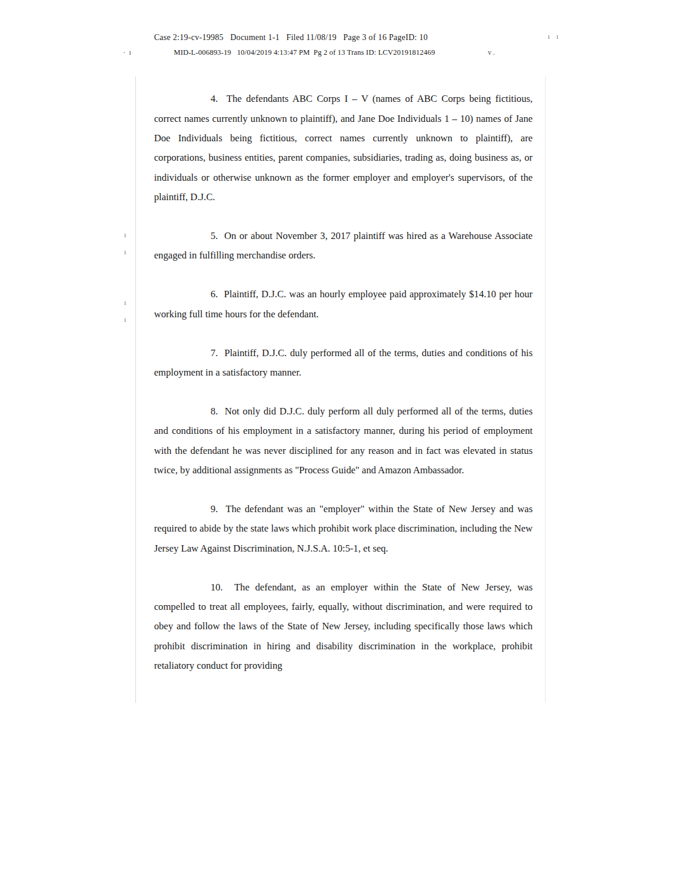ı ı
Case 2:19-cv-19985 Document 1-1 Filed 11/08/19 Page 3 of 16 PageID: 10
· ı MID-L-006893-19 10/04/2019 4:13:47 PM Pg 2 of 13 Trans ID: LCV20191812469 v.
ı
ı
ı
ı
4. The defendants ABC Corps I – V (names of ABC Corps being fictitious, correct names currently unknown to plaintiff), and Jane Doe Individuals 1 – 10) names of Jane Doe Individuals being fictitious, correct names currently unknown to plaintiff), are corporations, business entities, parent companies, subsidiaries, trading as, doing business as, or individuals or otherwise unknown as the former employer and employer's supervisors, of the plaintiff, D.J.C.
5. On or about November 3, 2017 plaintiff was hired as a Warehouse Associate engaged in fulfilling merchandise orders.
6. Plaintiff, D.J.C. was an hourly employee paid approximately $14.10 per hour working full time hours for the defendant.
7. Plaintiff, D.J.C. duly performed all of the terms, duties and conditions of his employment in a satisfactory manner.
8. Not only did D.J.C. duly perform all duly performed all of the terms, duties and conditions of his employment in a satisfactory manner, during his period of employment with the defendant he was never disciplined for any reason and in fact was elevated in status twice, by additional assignments as "Process Guide" and Amazon Ambassador.
9. The defendant was an "employer" within the State of New Jersey and was required to abide by the state laws which prohibit work place discrimination, including the New Jersey Law Against Discrimination, N.J.S.A. 10:5-1, et seq.
10. The defendant, as an employer within the State of New Jersey, was compelled to treat all employees, fairly, equally, without discrimination, and were required to obey and follow the laws of the State of New Jersey, including specifically those laws which prohibit discrimination in hiring and disability discrimination in the workplace, prohibit retaliatory conduct for providing